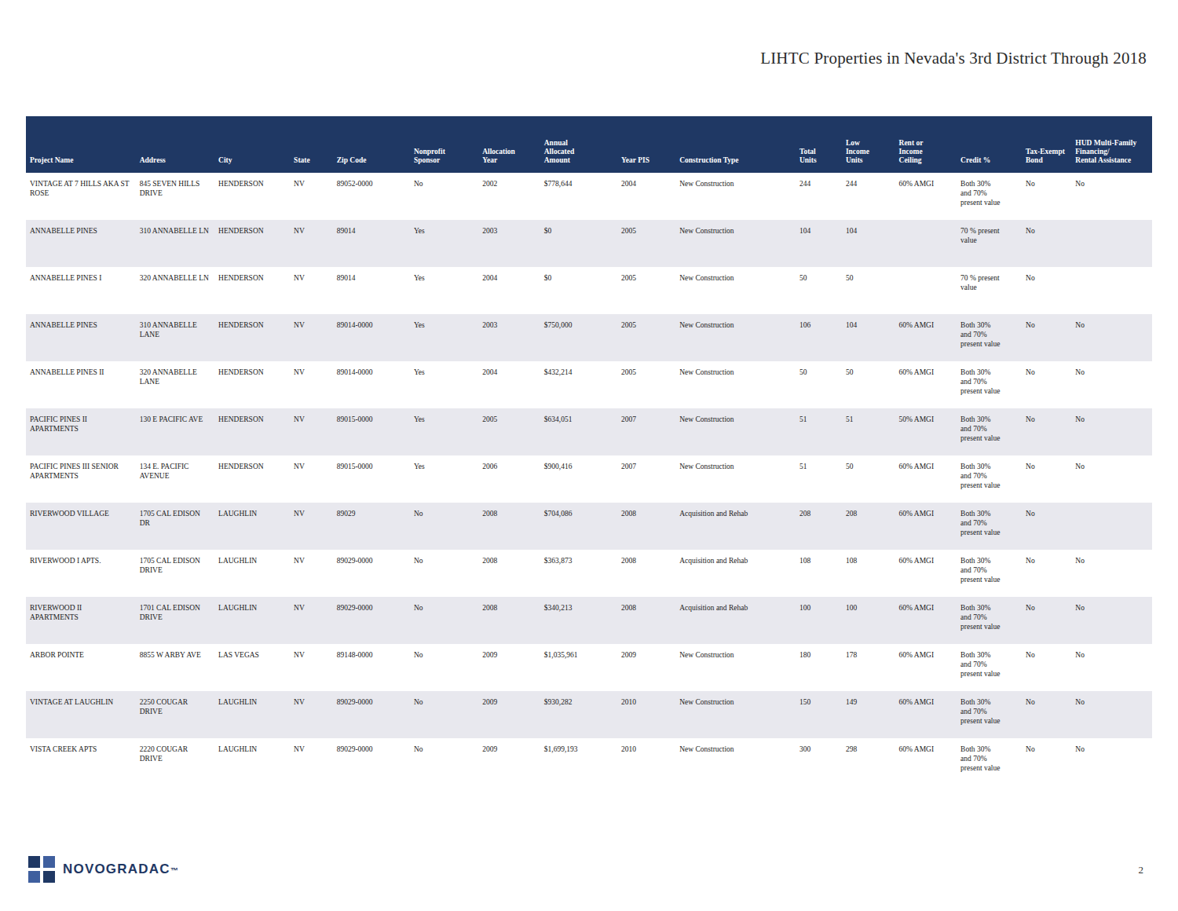LIHTC Properties in Nevada's 3rd District Through 2018
| Project Name | Address | City | State | Zip Code | Nonprofit Sponsor | Allocation Year | Annual Allocated Amount | Year PIS | Construction Type | Total Units | Low Income Units | Rent or Income Ceiling | Credit % | Tax-Exempt Bond | HUD Multi-Family Financing/ Rental Assistance |
| --- | --- | --- | --- | --- | --- | --- | --- | --- | --- | --- | --- | --- | --- | --- | --- |
| VINTAGE AT 7 HILLS AKA ST ROSE | 845 SEVEN HILLS DRIVE | HENDERSON | NV | 89052-0000 | No | 2002 | $778,644 | 2004 | New Construction | 244 | 244 | 60% AMGI | Both 30% and 70% present value | No | No |
| ANNABELLE PINES | 310 ANNABELLE LN | HENDERSON | NV | 89014 | Yes | 2003 | $0 | 2005 | New Construction | 104 | 104 | | 70 % present value | No | |
| ANNABELLE PINES I | 320 ANNABELLE LN | HENDERSON | NV | 89014 | Yes | 2004 | $0 | 2005 | New Construction | 50 | 50 | | 70 % present value | No | |
| ANNABELLE PINES | 310 ANNABELLE LANE | HENDERSON | NV | 89014-0000 | Yes | 2003 | $750,000 | 2005 | New Construction | 106 | 104 | 60% AMGI | Both 30% and 70% present value | No | No |
| ANNABELLE PINES II | 320 ANNABELLE LANE | HENDERSON | NV | 89014-0000 | Yes | 2004 | $432,214 | 2005 | New Construction | 50 | 50 | 60% AMGI | Both 30% and 70% present value | No | No |
| PACIFIC PINES II APARTMENTS | 130 E PACIFIC AVE | HENDERSON | NV | 89015-0000 | Yes | 2005 | $634,051 | 2007 | New Construction | 51 | 51 | 50% AMGI | Both 30% and 70% present value | No | No |
| PACIFIC PINES III SENIOR APARTMENTS | 134 E. PACIFIC AVENUE | HENDERSON | NV | 89015-0000 | Yes | 2006 | $900,416 | 2007 | New Construction | 51 | 50 | 60% AMGI | Both 30% and 70% present value | No | No |
| RIVERWOOD VILLAGE | 1705 CAL EDISON DR | LAUGHLIN | NV | 89029 | No | 2008 | $704,086 | 2008 | Acquisition and Rehab | 208 | 208 | 60% AMGI | Both 30% and 70% present value | No | |
| RIVERWOOD I APTS. | 1705 CAL EDISON DRIVE | LAUGHLIN | NV | 89029-0000 | No | 2008 | $363,873 | 2008 | Acquisition and Rehab | 108 | 108 | 60% AMGI | Both 30% and 70% present value | No | No |
| RIVERWOOD II APARTMENTS | 1701 CAL EDISON DRIVE | LAUGHLIN | NV | 89029-0000 | No | 2008 | $340,213 | 2008 | Acquisition and Rehab | 100 | 100 | 60% AMGI | Both 30% and 70% present value | No | No |
| ARBOR POINTE | 8855 W ARBY AVE | LAS VEGAS | NV | 89148-0000 | No | 2009 | $1,035,961 | 2009 | New Construction | 180 | 178 | 60% AMGI | Both 30% and 70% present value | No | No |
| VINTAGE AT LAUGHLIN | 2250 COUGAR DRIVE | LAUGHLIN | NV | 89029-0000 | No | 2009 | $930,282 | 2010 | New Construction | 150 | 149 | 60% AMGI | Both 30% and 70% present value | No | No |
| VISTA CREEK APTS | 2220 COUGAR DRIVE | LAUGHLIN | NV | 89029-0000 | No | 2009 | $1,699,193 | 2010 | New Construction | 300 | 298 | 60% AMGI | Both 30% and 70% present value | No | No |
NOVOGRADAC™
2